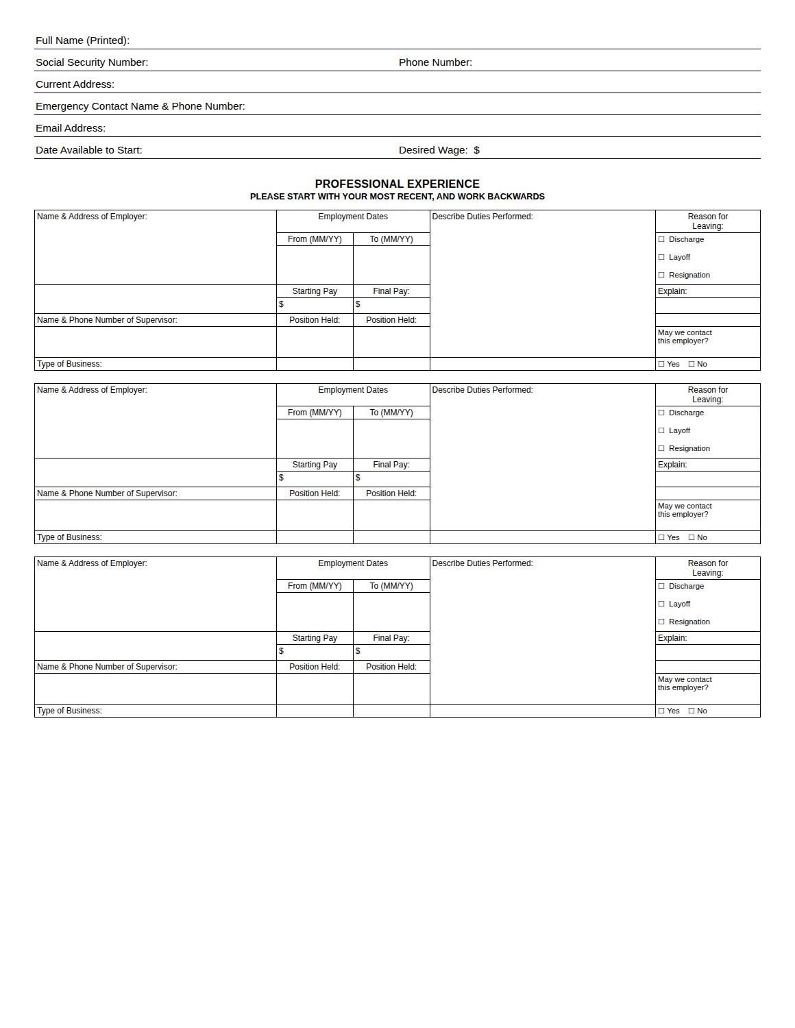| Full Name (Printed): |
| Social Security Number: | Phone Number: |
| Current Address: |
| Emergency Contact Name & Phone Number: |
| Email Address: |
| Date Available to Start: | Desired Wage: $ |
PROFESSIONAL EXPERIENCE
PLEASE START WITH YOUR MOST RECENT, AND WORK BACKWARDS
| Name & Address of Employer: | Employment Dates | Describe Duties Performed: | Reason for Leaving: |
| From (MM/YY) | To (MM/YY) | ☐ Discharge ☐ Layoff ☐ Resignation |
| | Starting Pay | Final Pay: | Explain: |
| $ | $ | |
| Name & Phone Number of Supervisor: | Position Held: | Position Held: | |
| | | | May we contact this employer? |
| Type of Business: | | | | ☐ Yes ☐ No |
| Name & Address of Employer: | Employment Dates | Describe Duties Performed: | Reason for Leaving: |
| From (MM/YY) | To (MM/YY) | ☐ Discharge ☐ Layoff ☐ Resignation |
| | Starting Pay | Final Pay: | Explain: |
| $ | $ | |
| Name & Phone Number of Supervisor: | Position Held: | Position Held: | |
| | | | May we contact this employer? |
| Type of Business: | | | | ☐ Yes ☐ No |
| Name & Address of Employer: | Employment Dates | Describe Duties Performed: | Reason for Leaving: |
| From (MM/YY) | To (MM/YY) | ☐ Discharge ☐ Layoff ☐ Resignation |
| | Starting Pay | Final Pay: | Explain: |
| $ | $ | |
| Name & Phone Number of Supervisor: | Position Held: | Position Held: | |
| | | | May we contact this employer? |
| Type of Business: | | | | ☐ Yes ☐ No |